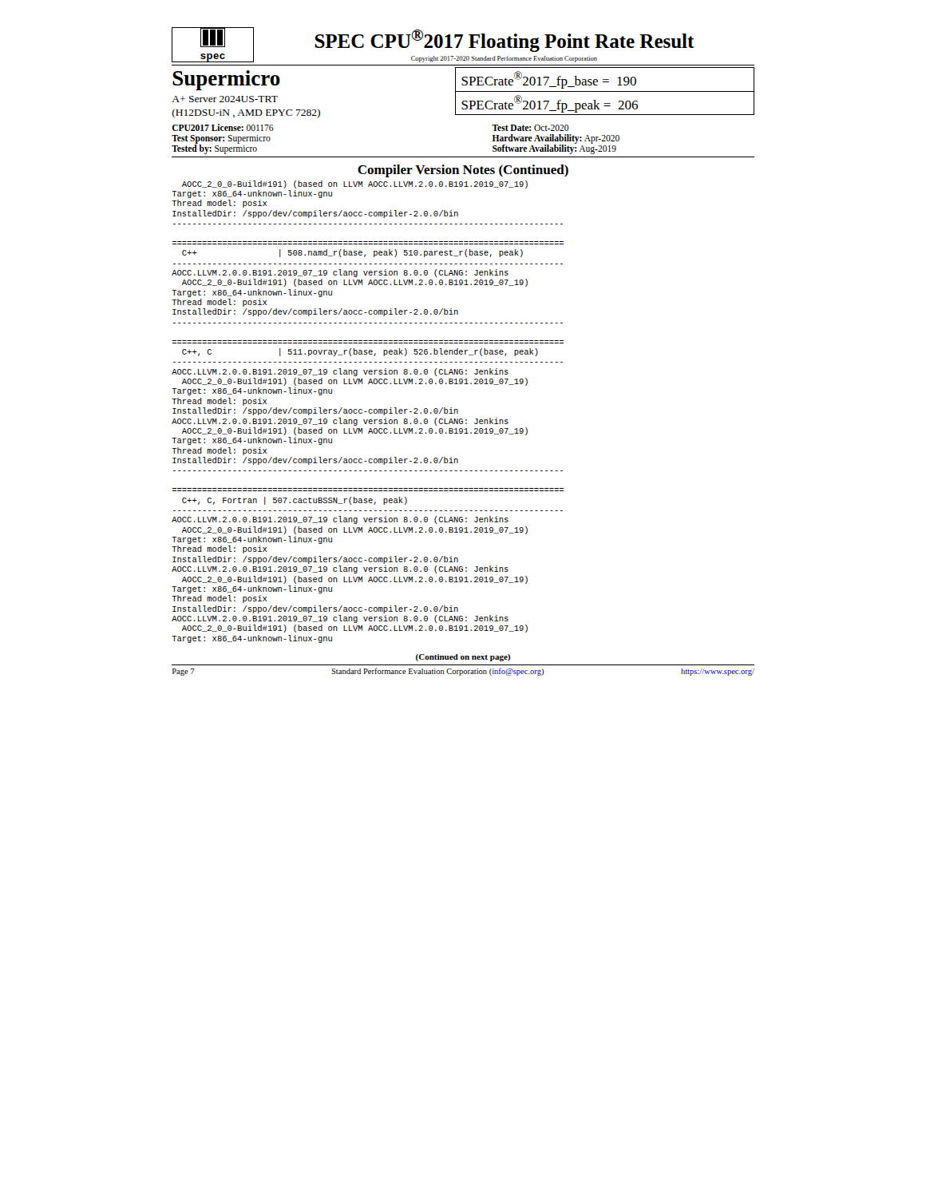| spec | SPEC CPU ® 2017 Floating Point Rate Result Copyright 2017-2020 Standard Performance Evaluation Corporation |
| Supermicro A+ Server 2024US-TRT (H12DSU-iN , AMD EPYC 7282) | SPECrate ® 2017_fp_base = 190 SPECrate ® 2017_fp_peak = 206 |
| CPU2017 License: 001176 | Test Date: Oct-2020 |
| Test Sponsor: Supermicro | Hardware Availability: Apr-2020 |
| Tested by: Supermicro | Software Availability: Aug-2019 |
Compiler Version Notes (Continued)
  AOCC_2_0_0-Build#191) (based on LLVM AOCC.LLVM.2.0.0.B191.2019_07_19)
Target: x86_64-unknown-linux-gnu
Thread model: posix
InstalledDir: /sppo/dev/compilers/aocc-compiler-2.0.0/bin
------------------------------------------------------------------------------

==============================================================================
  C++                | 508.namd_r(base, peak) 510.parest_r(base, peak)
------------------------------------------------------------------------------
AOCC.LLVM.2.0.0.B191.2019_07_19 clang version 8.0.0 (CLANG: Jenkins
  AOCC_2_0_0-Build#191) (based on LLVM AOCC.LLVM.2.0.0.B191.2019_07_19)
Target: x86_64-unknown-linux-gnu
Thread model: posix
InstalledDir: /sppo/dev/compilers/aocc-compiler-2.0.0/bin
------------------------------------------------------------------------------

==============================================================================
  C++, C             | 511.povray_r(base, peak) 526.blender_r(base, peak)
------------------------------------------------------------------------------
AOCC.LLVM.2.0.0.B191.2019_07_19 clang version 8.0.0 (CLANG: Jenkins
  AOCC_2_0_0-Build#191) (based on LLVM AOCC.LLVM.2.0.0.B191.2019_07_19)
Target: x86_64-unknown-linux-gnu
Thread model: posix
InstalledDir: /sppo/dev/compilers/aocc-compiler-2.0.0/bin
AOCC.LLVM.2.0.0.B191.2019_07_19 clang version 8.0.0 (CLANG: Jenkins
  AOCC_2_0_0-Build#191) (based on LLVM AOCC.LLVM.2.0.0.B191.2019_07_19)
Target: x86_64-unknown-linux-gnu
Thread model: posix
InstalledDir: /sppo/dev/compilers/aocc-compiler-2.0.0/bin
------------------------------------------------------------------------------

==============================================================================
  C++, C, Fortran | 507.cactuBSSN_r(base, peak)
------------------------------------------------------------------------------
AOCC.LLVM.2.0.0.B191.2019_07_19 clang version 8.0.0 (CLANG: Jenkins
  AOCC_2_0_0-Build#191) (based on LLVM AOCC.LLVM.2.0.0.B191.2019_07_19)
Target: x86_64-unknown-linux-gnu
Thread model: posix
InstalledDir: /sppo/dev/compilers/aocc-compiler-2.0.0/bin
AOCC.LLVM.2.0.0.B191.2019_07_19 clang version 8.0.0 (CLANG: Jenkins
  AOCC_2_0_0-Build#191) (based on LLVM AOCC.LLVM.2.0.0.B191.2019_07_19)
Target: x86_64-unknown-linux-gnu
Thread model: posix
InstalledDir: /sppo/dev/compilers/aocc-compiler-2.0.0/bin
AOCC.LLVM.2.0.0.B191.2019_07_19 clang version 8.0.0 (CLANG: Jenkins
  AOCC_2_0_0-Build#191) (based on LLVM AOCC.LLVM.2.0.0.B191.2019_07_19)
Target: x86_64-unknown-linux-gnu
(Continued on next page)
Page 7
Standard Performance Evaluation Corporation (info@spec.org)
https://www.spec.org/